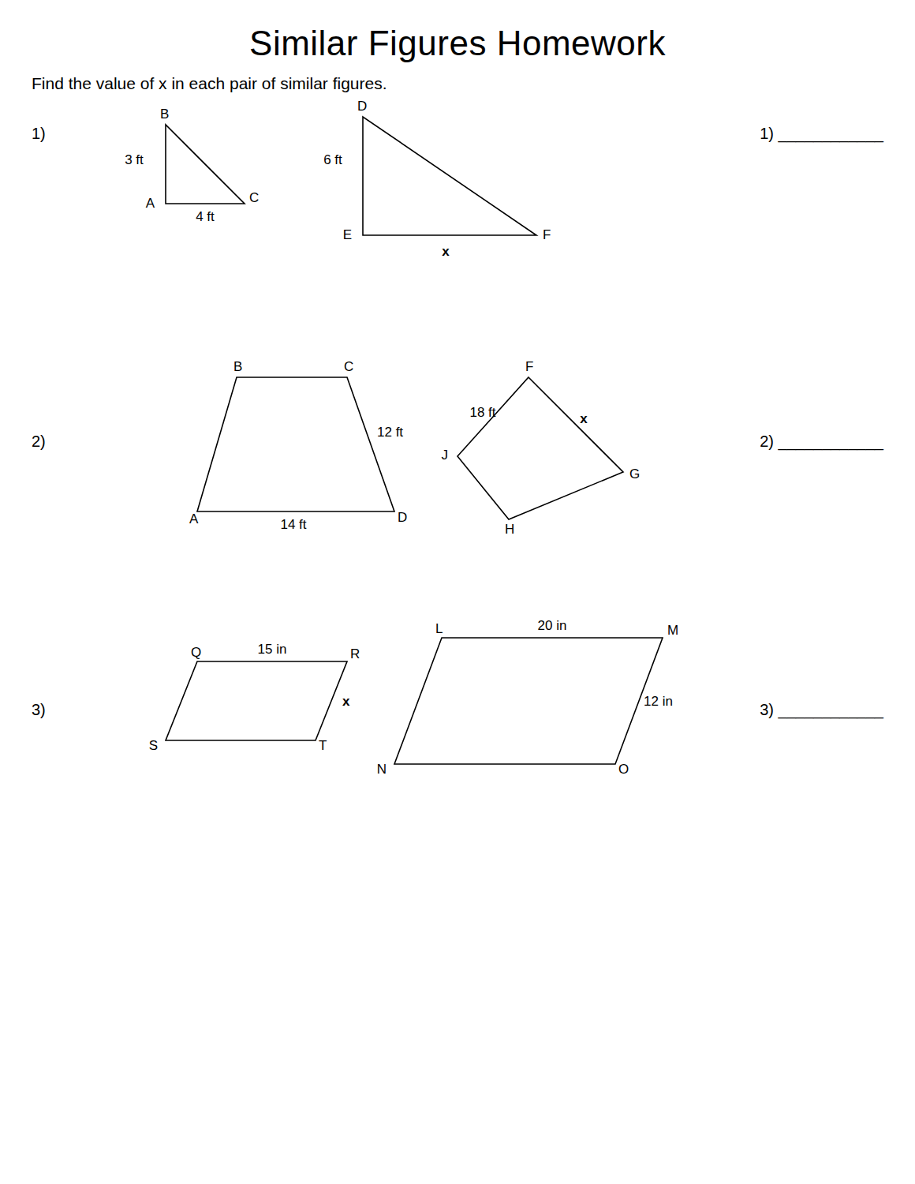Similar Figures Homework
Find the value of x in each pair of similar figures.
1)
1) ____________
B A C 3 ft 4 ft D E F 6 ft x
2)
2) ____________
B C A D 12 ft 14 ft F G H J 18 ft x
3)
3) ____________
Q R S T 15 in x L M N O 20 in 12 in